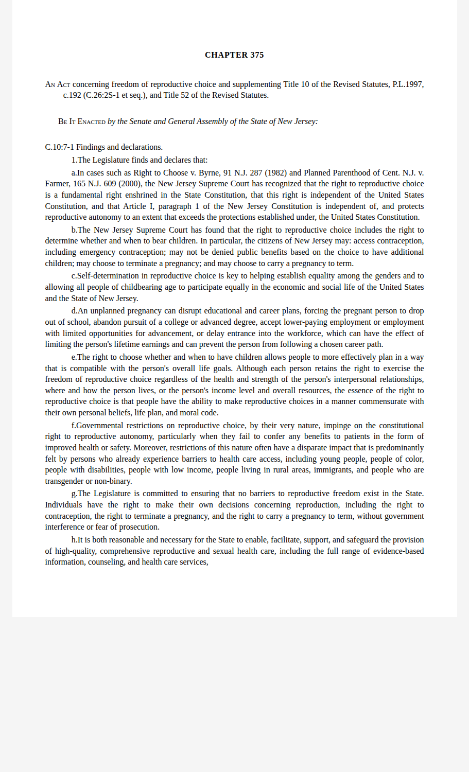CHAPTER 375
An Act concerning freedom of reproductive choice and supplementing Title 10 of the Revised Statutes, P.L.1997, c.192 (C.26:2S-1 et seq.), and Title 52 of the Revised Statutes.
Be It Enacted by the Senate and General Assembly of the State of New Jersey:
C.10:7-1 Findings and declarations.
1. The Legislature finds and declares that:
a. In cases such as Right to Choose v. Byrne, 91 N.J. 287 (1982) and Planned Parenthood of Cent. N.J. v. Farmer, 165 N.J. 609 (2000), the New Jersey Supreme Court has recognized that the right to reproductive choice is a fundamental right enshrined in the State Constitution, that this right is independent of the United States Constitution, and that Article I, paragraph 1 of the New Jersey Constitution is independent of, and protects reproductive autonomy to an extent that exceeds the protections established under, the United States Constitution.
b. The New Jersey Supreme Court has found that the right to reproductive choice includes the right to determine whether and when to bear children. In particular, the citizens of New Jersey may: access contraception, including emergency contraception; may not be denied public benefits based on the choice to have additional children; may choose to terminate a pregnancy; and may choose to carry a pregnancy to term.
c. Self-determination in reproductive choice is key to helping establish equality among the genders and to allowing all people of childbearing age to participate equally in the economic and social life of the United States and the State of New Jersey.
d. An unplanned pregnancy can disrupt educational and career plans, forcing the pregnant person to drop out of school, abandon pursuit of a college or advanced degree, accept lower-paying employment or employment with limited opportunities for advancement, or delay entrance into the workforce, which can have the effect of limiting the person's lifetime earnings and can prevent the person from following a chosen career path.
e. The right to choose whether and when to have children allows people to more effectively plan in a way that is compatible with the person's overall life goals. Although each person retains the right to exercise the freedom of reproductive choice regardless of the health and strength of the person's interpersonal relationships, where and how the person lives, or the person's income level and overall resources, the essence of the right to reproductive choice is that people have the ability to make reproductive choices in a manner commensurate with their own personal beliefs, life plan, and moral code.
f. Governmental restrictions on reproductive choice, by their very nature, impinge on the constitutional right to reproductive autonomy, particularly when they fail to confer any benefits to patients in the form of improved health or safety. Moreover, restrictions of this nature often have a disparate impact that is predominantly felt by persons who already experience barriers to health care access, including young people, people of color, people with disabilities, people with low income, people living in rural areas, immigrants, and people who are transgender or non-binary.
g. The Legislature is committed to ensuring that no barriers to reproductive freedom exist in the State. Individuals have the right to make their own decisions concerning reproduction, including the right to contraception, the right to terminate a pregnancy, and the right to carry a pregnancy to term, without government interference or fear of prosecution.
h. It is both reasonable and necessary for the State to enable, facilitate, support, and safeguard the provision of high-quality, comprehensive reproductive and sexual health care, including the full range of evidence-based information, counseling, and health care services,